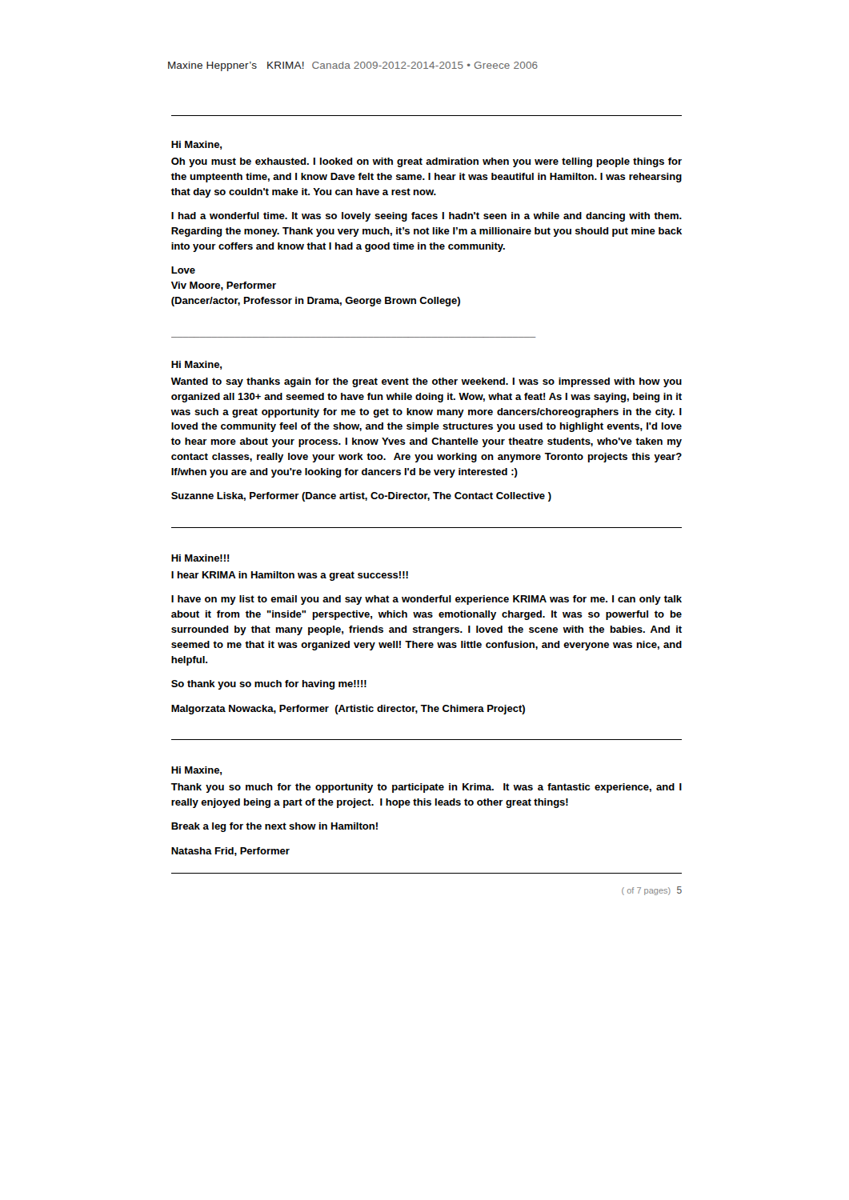Maxine Heppner’s KRIMA! Canada 2009-2012-2014-2015 • Greece 2006
Hi Maxine,
Oh you must be exhausted. I looked on with great admiration when you were telling people things for the umpteenth time, and I know Dave felt the same. I hear it was beautiful in Hamilton. I was rehearsing that day so couldn't make it. You can have a rest now.
I had a wonderful time. It was so lovely seeing faces I hadn't seen in a while and dancing with them. Regarding the money. Thank you very much, it’s not like I’m a millionaire but you should put mine back into your coffers and know that I had a good time in the community.
Love Viv Moore, Performer (Dancer/actor, Professor in Drama, George Brown College)
_______________________________________________________________
Hi Maxine,
Wanted to say thanks again for the great event the other weekend. I was so impressed with how you organized all 130+ and seemed to have fun while doing it. Wow, what a feat! As I was saying, being in it was such a great opportunity for me to get to know many more dancers/choreographers in the city. I loved the community feel of the show, and the simple structures you used to highlight events, I'd love to hear more about your process. I know Yves and Chantelle your theatre students, who've taken my contact classes, really love your work too. Are you working on anymore Toronto projects this year? If/when you are and you're looking for dancers I'd be very interested :)
Suzanne Liska, Performer (Dance artist, Co-Director, The Contact Collective )
Hi Maxine!!!
I hear KRIMA in Hamilton was a great success!!!
I have on my list to email you and say what a wonderful experience KRIMA was for me. I can only talk about it from the "inside" perspective, which was emotionally charged. It was so powerful to be surrounded by that many people, friends and strangers. I loved the scene with the babies. And it seemed to me that it was organized very well! There was little confusion, and everyone was nice, and helpful.
So thank you so much for having me!!!!
Malgorzata Nowacka, Performer (Artistic director, The Chimera Project)
Hi Maxine,
Thank you so much for the opportunity to participate in Krima. It was a fantastic experience, and I really enjoyed being a part of the project. I hope this leads to other great things!
Break a leg for the next show in Hamilton!
Natasha Frid, Performer
( of 7 pages)5